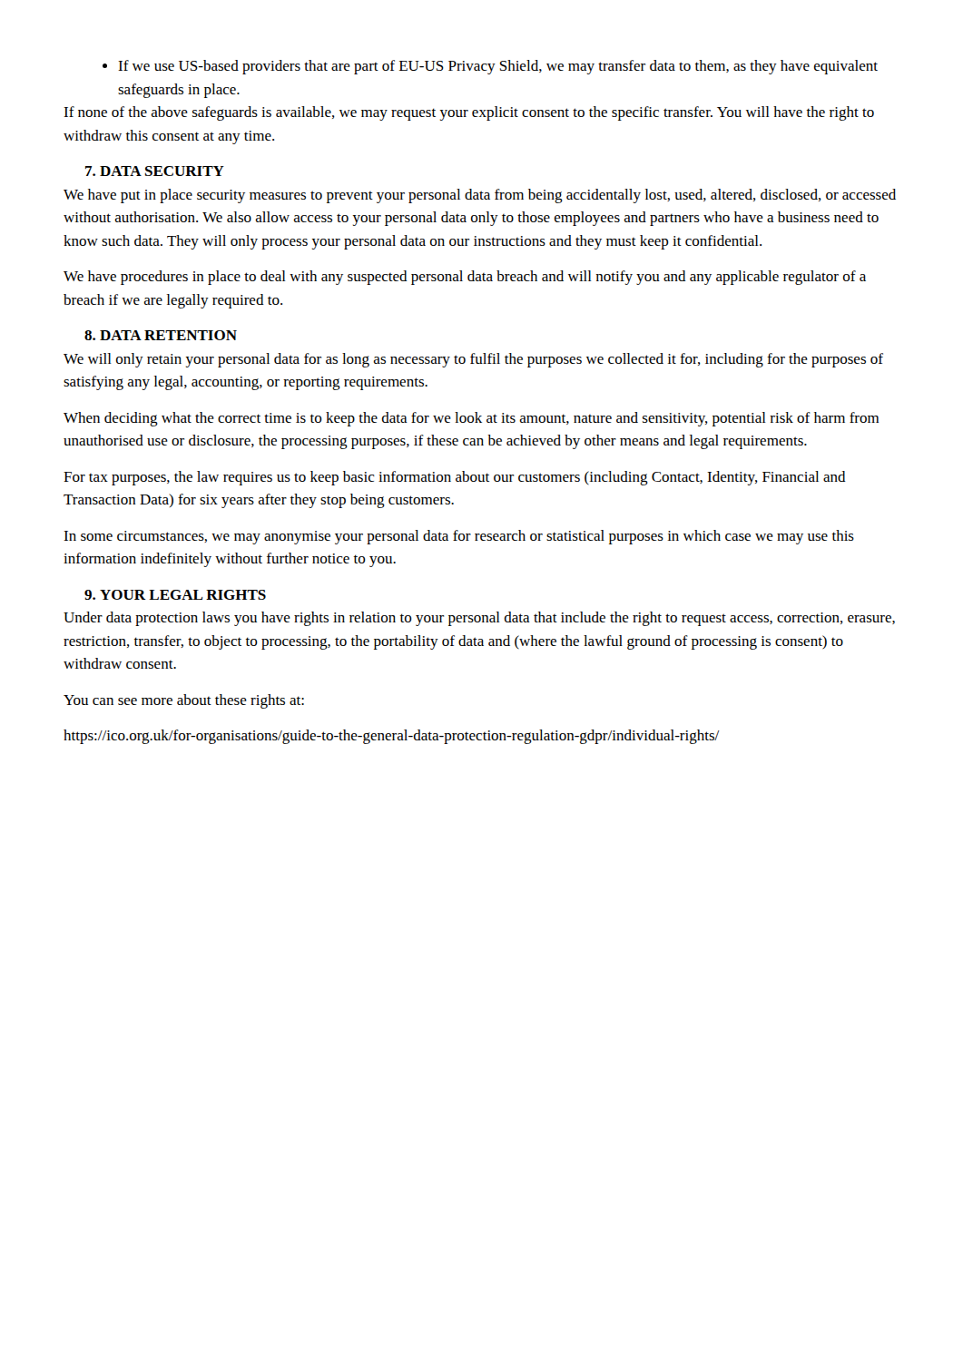If we use US-based providers that are part of EU-US Privacy Shield, we may transfer data to them, as they have equivalent safeguards in place.
If none of the above safeguards is available, we may request your explicit consent to the specific transfer. You will have the right to withdraw this consent at any time.
DATA SECURITY
We have put in place security measures to prevent your personal data from being accidentally lost, used, altered, disclosed, or accessed without authorisation. We also allow access to your personal data only to those employees and partners who have a business need to know such data. They will only process your personal data on our instructions and they must keep it confidential.
We have procedures in place to deal with any suspected personal data breach and will notify you and any applicable regulator of a breach if we are legally required to.
DATA RETENTION
We will only retain your personal data for as long as necessary to fulfil the purposes we collected it for, including for the purposes of satisfying any legal, accounting, or reporting requirements.
When deciding what the correct time is to keep the data for we look at its amount, nature and sensitivity, potential risk of harm from unauthorised use or disclosure, the processing purposes, if these can be achieved by other means and legal requirements.
For tax purposes, the law requires us to keep basic information about our customers (including Contact, Identity, Financial and Transaction Data) for six years after they stop being customers.
In some circumstances, we may anonymise your personal data for research or statistical purposes in which case we may use this information indefinitely without further notice to you.
YOUR LEGAL RIGHTS
Under data protection laws you have rights in relation to your personal data that include the right to request access, correction, erasure, restriction, transfer, to object to processing, to the portability of data and (where the lawful ground of processing is consent) to withdraw consent.
You can see more about these rights at:
https://ico.org.uk/for-organisations/guide-to-the-general-data-protection-regulation-gdpr/individual-rights/